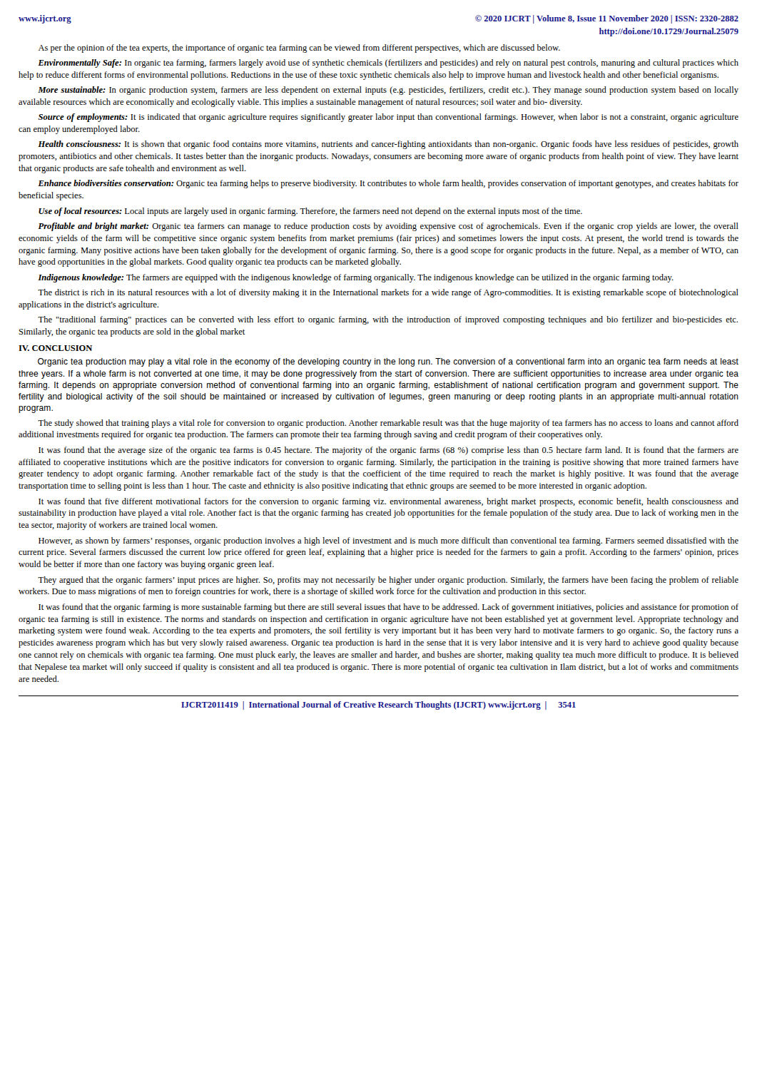www.ijcrt.org
© 2020 IJCRT | Volume 8, Issue 11 November 2020 | ISSN: 2320-2882
http://doi.one/10.1729/Journal.25079
As per the opinion of the tea experts, the importance of organic tea farming can be viewed from different perspectives, which are discussed below.
Environmentally Safe: In organic tea farming, farmers largely avoid use of synthetic chemicals (fertilizers and pesticides) and rely on natural pest controls, manuring and cultural practices which help to reduce different forms of environmental pollutions. Reductions in the use of these toxic synthetic chemicals also help to improve human and livestock health and other beneficial organisms.
More sustainable: In organic production system, farmers are less dependent on external inputs (e.g. pesticides, fertilizers, credit etc.). They manage sound production system based on locally available resources which are economically and ecologically viable. This implies a sustainable management of natural resources; soil water and bio- diversity.
Source of employments: It is indicated that organic agriculture requires significantly greater labor input than conventional farmings. However, when labor is not a constraint, organic agriculture can employ underemployed labor.
Health consciousness: It is shown that organic food contains more vitamins, nutrients and cancer-fighting antioxidants than non-organic. Organic foods have less residues of pesticides, growth promoters, antibiotics and other chemicals. It tastes better than the inorganic products. Nowadays, consumers are becoming more aware of organic products from health point of view. They have learnt that organic products are safe tohealth and environment as well.
Enhance biodiversities conservation: Organic tea farming helps to preserve biodiversity. It contributes to whole farm health, provides conservation of important genotypes, and creates habitats for beneficial species.
Use of local resources: Local inputs are largely used in organic farming. Therefore, the farmers need not depend on the external inputs most of the time.
Profitable and bright market: Organic tea farmers can manage to reduce production costs by avoiding expensive cost of agrochemicals. Even if the organic crop yields are lower, the overall economic yields of the farm will be competitive since organic system benefits from market premiums (fair prices) and sometimes lowers the input costs. At present, the world trend is towards the organic farming. Many positive actions have been taken globally for the development of organic farming. So, there is a good scope for organic products in the future. Nepal, as a member of WTO, can have good opportunities in the global markets. Good quality organic tea products can be marketed globally.
Indigenous knowledge: The farmers are equipped with the indigenous knowledge of farming organically. The indigenous knowledge can be utilized in the organic farming today.
The district is rich in its natural resources with a lot of diversity making it in the International markets for a wide range of Agro-commodities. It is existing remarkable scope of biotechnological applications in the district's agriculture.
The "traditional farming" practices can be converted with less effort to organic farming, with the introduction of improved composting techniques and bio fertilizer and bio-pesticides etc. Similarly, the organic tea products are sold in the global market
IV. CONCLUSION
Organic tea production may play a vital role in the economy of the developing country in the long run. The conversion of a conventional farm into an organic tea farm needs at least three years. If a whole farm is not converted at one time, it may be done progressively from the start of conversion. There are sufficient opportunities to increase area under organic tea farming. It depends on appropriate conversion method of conventional farming into an organic farming, establishment of national certification program and government support. The fertility and biological activity of the soil should be maintained or increased by cultivation of legumes, green manuring or deep rooting plants in an appropriate multi-annual rotation program.
The study showed that training plays a vital role for conversion to organic production. Another remarkable result was that the huge majority of tea farmers has no access to loans and cannot afford additional investments required for organic tea production. The farmers can promote their tea farming through saving and credit program of their cooperatives only.
It was found that the average size of the organic tea farms is 0.45 hectare. The majority of the organic farms (68 %) comprise less than 0.5 hectare farm land. It is found that the farmers are affiliated to cooperative institutions which are the positive indicators for conversion to organic farming. Similarly, the participation in the training is positive showing that more trained farmers have greater tendency to adopt organic farming. Another remarkable fact of the study is that the coefficient of the time required to reach the market is highly positive. It was found that the average transportation time to selling point is less than 1 hour. The caste and ethnicity is also positive indicating that ethnic groups are seemed to be more interested in organic adoption.
It was found that five different motivational factors for the conversion to organic farming viz. environmental awareness, bright market prospects, economic benefit, health consciousness and sustainability in production have played a vital role. Another fact is that the organic farming has created job opportunities for the female population of the study area. Due to lack of working men in the tea sector, majority of workers are trained local women.
However, as shown by farmers’ responses, organic production involves a high level of investment and is much more difficult than conventional tea farming. Farmers seemed dissatisfied with the current price. Several farmers discussed the current low price offered for green leaf, explaining that a higher price is needed for the farmers to gain a profit. According to the farmers' opinion, prices would be better if more than one factory was buying organic green leaf.
They argued that the organic farmers’ input prices are higher. So, profits may not necessarily be higher under organic production. Similarly, the farmers have been facing the problem of reliable workers. Due to mass migrations of men to foreign countries for work, there is a shortage of skilled work force for the cultivation and production in this sector.
It was found that the organic farming is more sustainable farming but there are still several issues that have to be addressed. Lack of government initiatives, policies and assistance for promotion of organic tea farming is still in existence. The norms and standards on inspection and certification in organic agriculture have not been established yet at government level. Appropriate technology and marketing system were found weak. According to the tea experts and promoters, the soil fertility is very important but it has been very hard to motivate farmers to go organic. So, the factory runs a pesticides awareness program which has but very slowly raised awareness. Organic tea production is hard in the sense that it is very labor intensive and it is very hard to achieve good quality because one cannot rely on chemicals with organic tea farming. One must pluck early, the leaves are smaller and harder, and bushes are shorter, making quality tea much more difficult to produce. It is believed that Nepalese tea market will only succeed if quality is consistent and all tea produced is organic. There is more potential of organic tea cultivation in Ilam district, but a lot of works and commitments are needed.
IJCRT2011419 | International Journal of Creative Research Thoughts (IJCRT) www.ijcrt.org | 3541